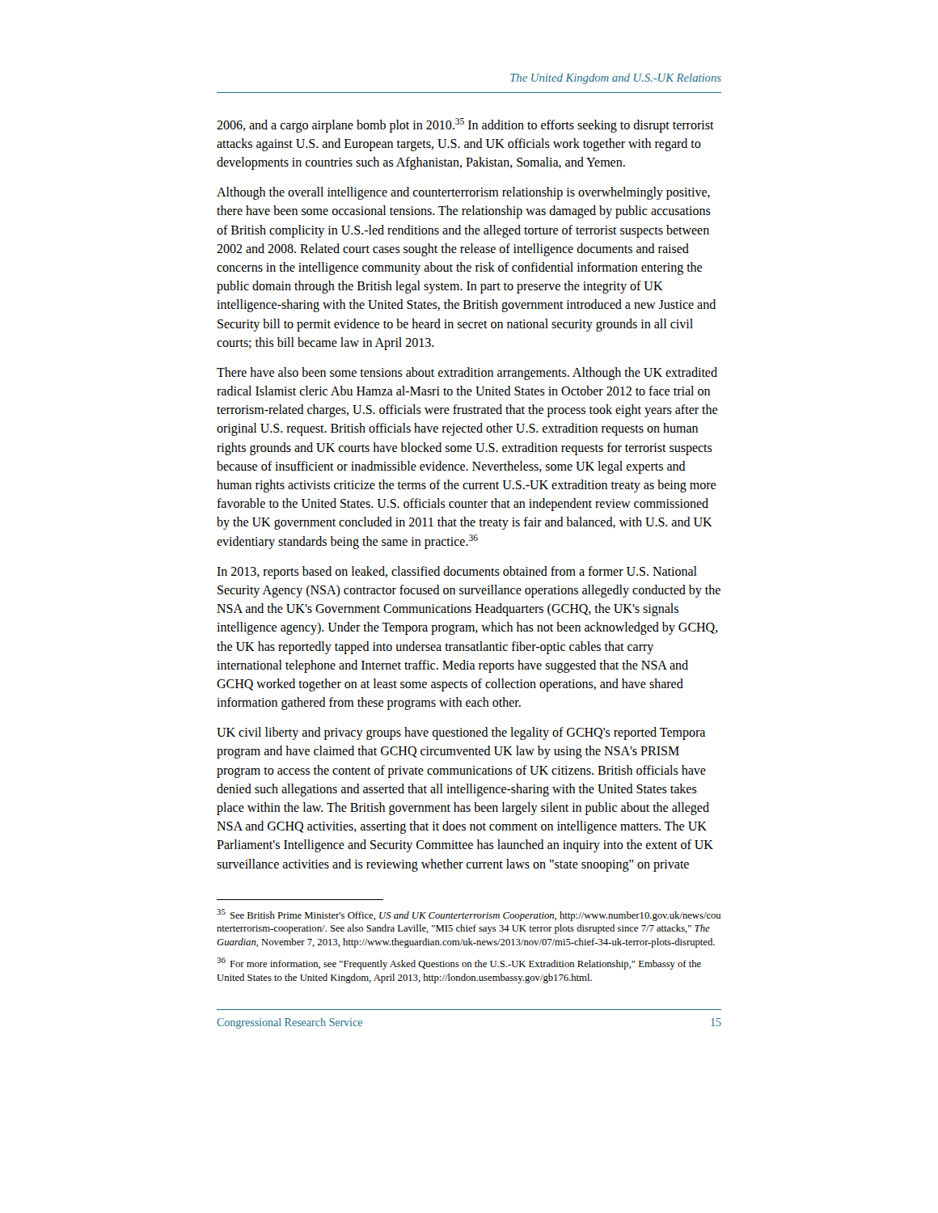The United Kingdom and U.S.-UK Relations
2006, and a cargo airplane bomb plot in 2010.35 In addition to efforts seeking to disrupt terrorist attacks against U.S. and European targets, U.S. and UK officials work together with regard to developments in countries such as Afghanistan, Pakistan, Somalia, and Yemen.
Although the overall intelligence and counterterrorism relationship is overwhelmingly positive, there have been some occasional tensions. The relationship was damaged by public accusations of British complicity in U.S.-led renditions and the alleged torture of terrorist suspects between 2002 and 2008. Related court cases sought the release of intelligence documents and raised concerns in the intelligence community about the risk of confidential information entering the public domain through the British legal system. In part to preserve the integrity of UK intelligence-sharing with the United States, the British government introduced a new Justice and Security bill to permit evidence to be heard in secret on national security grounds in all civil courts; this bill became law in April 2013.
There have also been some tensions about extradition arrangements. Although the UK extradited radical Islamist cleric Abu Hamza al-Masri to the United States in October 2012 to face trial on terrorism-related charges, U.S. officials were frustrated that the process took eight years after the original U.S. request. British officials have rejected other U.S. extradition requests on human rights grounds and UK courts have blocked some U.S. extradition requests for terrorist suspects because of insufficient or inadmissible evidence. Nevertheless, some UK legal experts and human rights activists criticize the terms of the current U.S.-UK extradition treaty as being more favorable to the United States. U.S. officials counter that an independent review commissioned by the UK government concluded in 2011 that the treaty is fair and balanced, with U.S. and UK evidentiary standards being the same in practice.36
In 2013, reports based on leaked, classified documents obtained from a former U.S. National Security Agency (NSA) contractor focused on surveillance operations allegedly conducted by the NSA and the UK's Government Communications Headquarters (GCHQ, the UK's signals intelligence agency). Under the Tempora program, which has not been acknowledged by GCHQ, the UK has reportedly tapped into undersea transatlantic fiber-optic cables that carry international telephone and Internet traffic. Media reports have suggested that the NSA and GCHQ worked together on at least some aspects of collection operations, and have shared information gathered from these programs with each other.
UK civil liberty and privacy groups have questioned the legality of GCHQ's reported Tempora program and have claimed that GCHQ circumvented UK law by using the NSA's PRISM program to access the content of private communications of UK citizens. British officials have denied such allegations and asserted that all intelligence-sharing with the United States takes place within the law. The British government has been largely silent in public about the alleged NSA and GCHQ activities, asserting that it does not comment on intelligence matters. The UK Parliament's Intelligence and Security Committee has launched an inquiry into the extent of UK surveillance activities and is reviewing whether current laws on "state snooping" on private
35 See British Prime Minister's Office, US and UK Counterterrorism Cooperation, http://www.number10.gov.uk/news/counterterrorism-cooperation/. See also Sandra Laville, "MI5 chief says 34 UK terror plots disrupted since 7/7 attacks," The Guardian, November 7, 2013, http://www.theguardian.com/uk-news/2013/nov/07/mi5-chief-34-uk-terror-plots-disrupted.
36 For more information, see "Frequently Asked Questions on the U.S.-UK Extradition Relationship," Embassy of the United States to the United Kingdom, April 2013, http://london.usembassy.gov/gb176.html.
Congressional Research Service 15